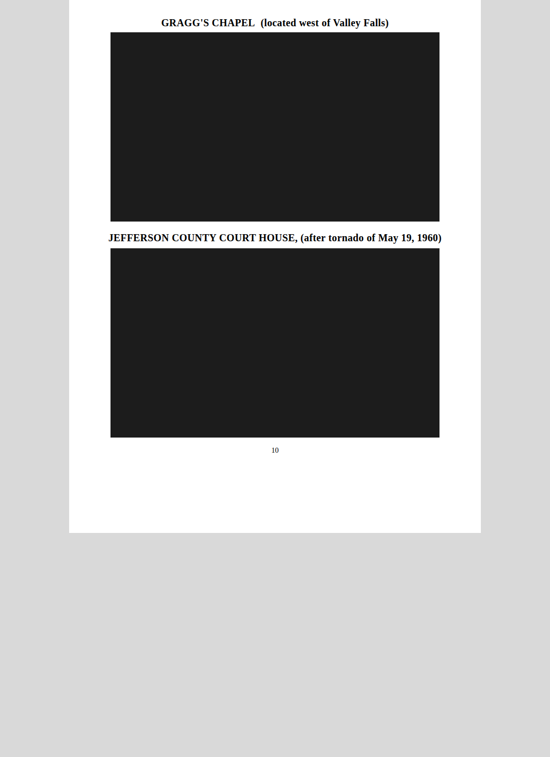GRAGG'S CHAPEL (located west of Valley Falls)
JEFFERSON COUNTY COURT HOUSE, (after tornado of May 19, 1960)
10